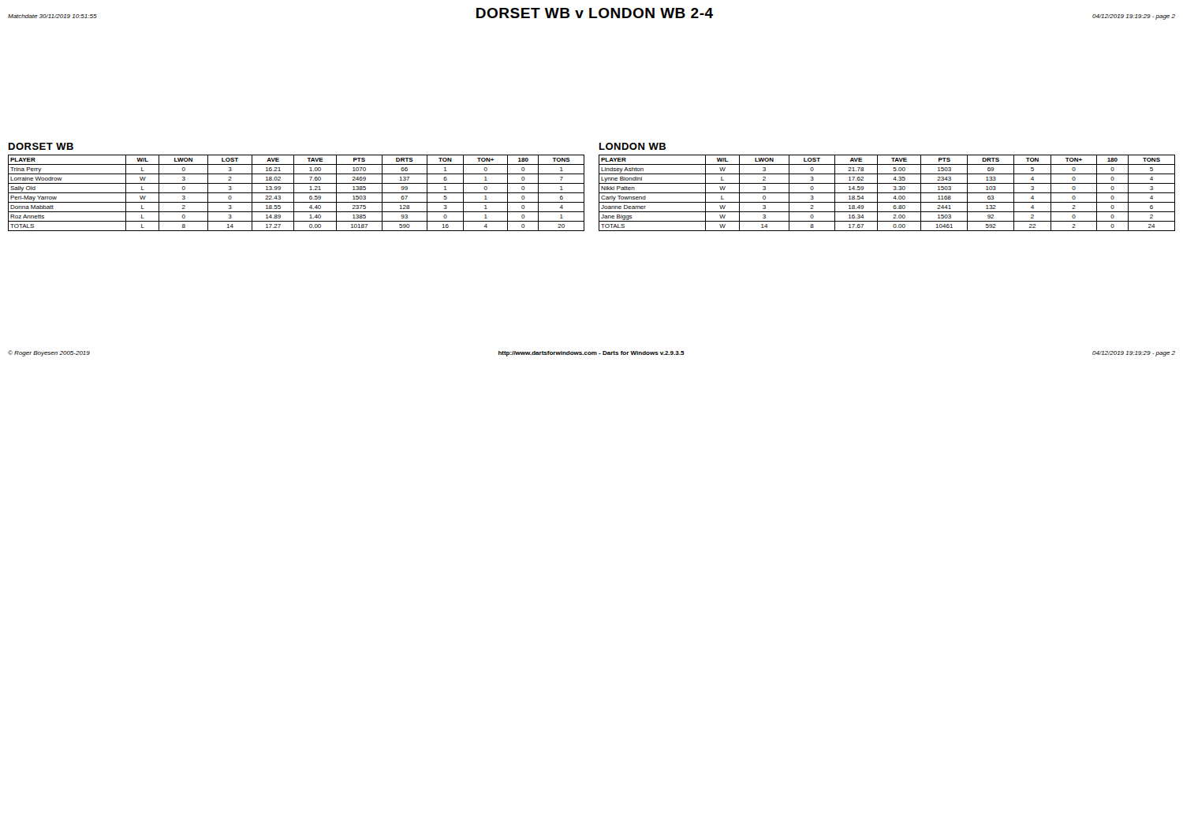Matchdate 30/11/2019 10:51:55
DORSET WB v LONDON WB 2-4
04/12/2019 19:19:29 - page 2
DORSET WB
| PLAYER | W/L | LWON | LOST | AVE | TAVE | PTS | DRTS | TON | TON+ | 180 | TONS |
| --- | --- | --- | --- | --- | --- | --- | --- | --- | --- | --- | --- |
| Trina Perry | L | 0 | 3 | 16.21 | 1.00 | 1070 | 66 | 1 | 0 | 0 | 1 |
| Lorraine Woodrow | W | 3 | 2 | 18.02 | 7.60 | 2469 | 137 | 6 | 1 | 0 | 7 |
| Sally Old | L | 0 | 3 | 13.99 | 1.21 | 1385 | 99 | 1 | 0 | 0 | 1 |
| Peri-May Yarrow | W | 3 | 0 | 22.43 | 6.59 | 1503 | 67 | 5 | 1 | 0 | 6 |
| Donna Mabbatt | L | 2 | 3 | 18.55 | 4.40 | 2375 | 128 | 3 | 1 | 0 | 4 |
| Roz Annetts | L | 0 | 3 | 14.89 | 1.40 | 1385 | 93 | 0 | 1 | 0 | 1 |
| TOTALS | L | 8 | 14 | 17.27 | 0.00 | 10187 | 590 | 16 | 4 | 0 | 20 |
LONDON WB
| PLAYER | W/L | LWON | LOST | AVE | TAVE | PTS | DRTS | TON | TON+ | 180 | TONS |
| --- | --- | --- | --- | --- | --- | --- | --- | --- | --- | --- | --- |
| Lindsey Ashton | W | 3 | 0 | 21.78 | 5.00 | 1503 | 69 | 5 | 0 | 0 | 5 |
| Lynne Biondini | L | 2 | 3 | 17.62 | 4.35 | 2343 | 133 | 4 | 0 | 0 | 4 |
| Nikki Patten | W | 3 | 0 | 14.59 | 3.30 | 1503 | 103 | 3 | 0 | 0 | 3 |
| Carly Townsend | L | 0 | 3 | 18.54 | 4.00 | 1168 | 63 | 4 | 0 | 0 | 4 |
| Joanne Deamer | W | 3 | 2 | 18.49 | 6.80 | 2441 | 132 | 4 | 2 | 0 | 6 |
| Jane Biggs | W | 3 | 0 | 16.34 | 2.00 | 1503 | 92 | 2 | 0 | 0 | 2 |
| TOTALS | W | 14 | 8 | 17.67 | 0.00 | 10461 | 592 | 22 | 2 | 0 | 24 |
© Roger Boyesen 2005-2019
http://www.dartsforwindows.com - Darts for Windows v.2.9.3.5
04/12/2019 19:19:29 - page 2